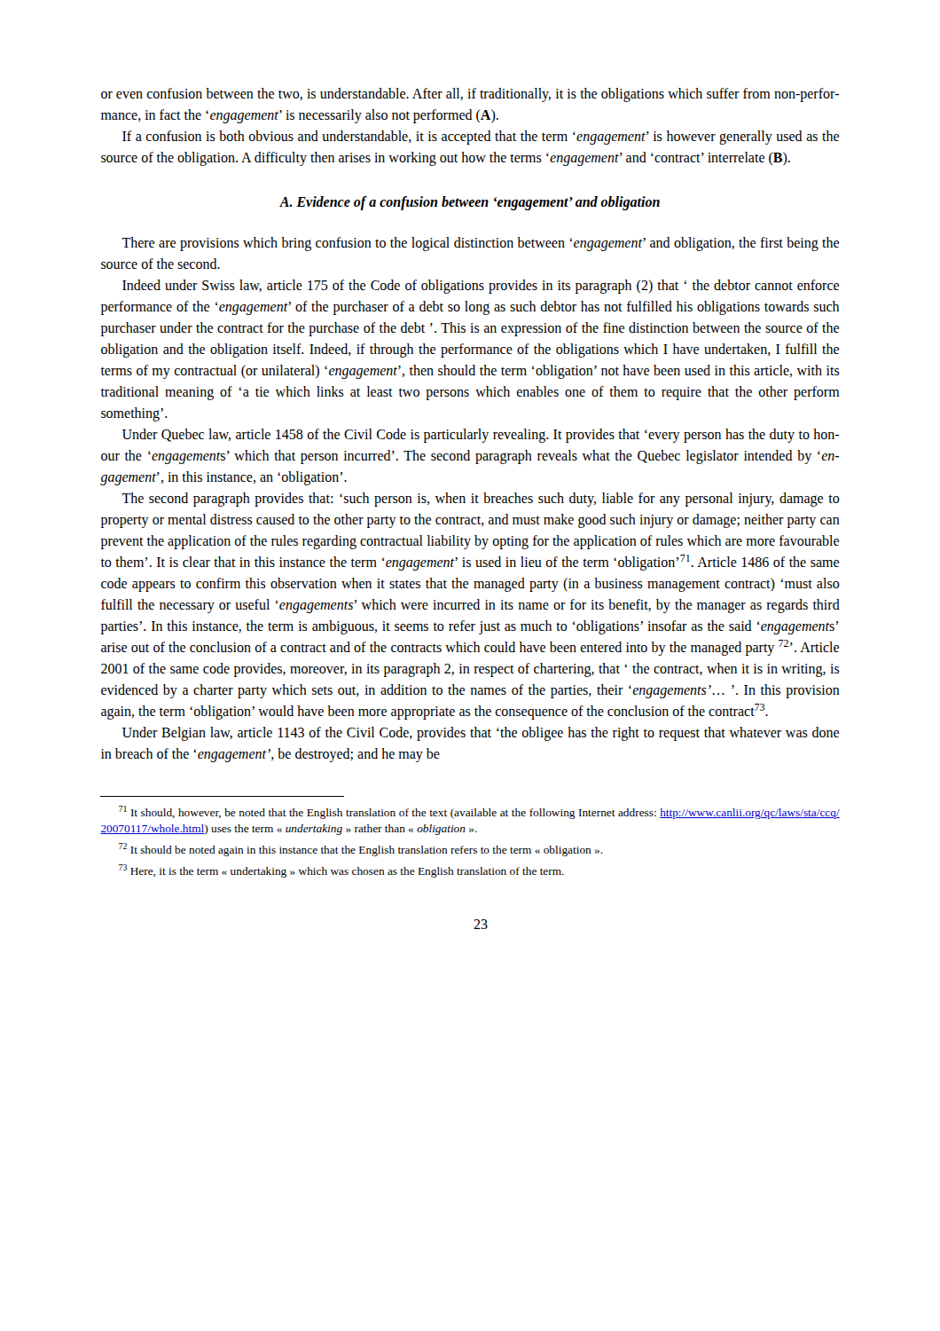or even confusion between the two, is understandable. After all, if traditionally, it is the obligations which suffer from non-performance, in fact the ‘engagement’ is necessarily also not performed (A).
If a confusion is both obvious and understandable, it is accepted that the term ‘engagement’ is however generally used as the source of the obligation. A difficulty then arises in working out how the terms ‘engagement’ and ‘contract’ interrelate (B).
A. Evidence of a confusion between ‘engagement’ and obligation
There are provisions which bring confusion to the logical distinction between ‘engagement’ and obligation, the first being the source of the second.
Indeed under Swiss law, article 175 of the Code of obligations provides in its paragraph (2) that ‘ the debtor cannot enforce performance of the ‘engagement’ of the purchaser of a debt so long as such debtor has not fulfilled his obligations towards such purchaser under the contract for the purchase of the debt ’. This is an expression of the fine distinction between the source of the obligation and the obligation itself. Indeed, if through the performance of the obligations which I have undertaken, I fulfill the terms of my contractual (or unilateral) ‘engagement’, then should the term ‘obligation’ not have been used in this article, with its traditional meaning of ‘a tie which links at least two persons which enables one of them to require that the other perform something’.
Under Quebec law, article 1458 of the Civil Code is particularly revealing. It provides that ‘every person has the duty to honour the ‘engagements’ which that person incurred’. The second paragraph reveals what the Quebec legislator intended by ‘engagement’, in this instance, an ‘obligation’.
The second paragraph provides that: ‘such person is, when it breaches such duty, liable for any personal injury, damage to property or mental distress caused to the other party to the contract, and must make good such injury or damage; neither party can prevent the application of the rules regarding contractual liability by opting for the application of rules which are more favourable to them’. It is clear that in this instance the term ‘engagement’ is used in lieu of the term ‘obligation’71. Article 1486 of the same code appears to confirm this observation when it states that the managed party (in a business management contract) ‘must also fulfill the necessary or useful ‘engagements’ which were incurred in its name or for its benefit, by the manager as regards third parties’. In this instance, the term is ambiguous, it seems to refer just as much to ‘obligations’ insofar as the said ‘engagements’ arise out of the conclusion of a contract and of the contracts which could have been entered into by the managed party 72’. Article 2001 of the same code provides, moreover, in its paragraph 2, in respect of chartering, that ‘ the contract, when it is in writing, is evidenced by a charter party which sets out, in addition to the names of the parties, their ‘engagements’… ’. In this provision again, the term ‘obligation’ would have been more appropriate as the consequence of the conclusion of the contract73.
Under Belgian law, article 1143 of the Civil Code, provides that ‘the obligee has the right to request that whatever was done in breach of the ‘engagement’, be destroyed; and he may be
71 It should, however, be noted that the English translation of the text (available at the following Internet address: http://www.canlii.org/qc/laws/sta/ccq/20070117/whole.html) uses the term « undertaking » rather than « obligation ».
72 It should be noted again in this instance that the English translation refers to the term « obligation ».
73 Here, it is the term « undertaking » which was chosen as the English translation of the term.
23